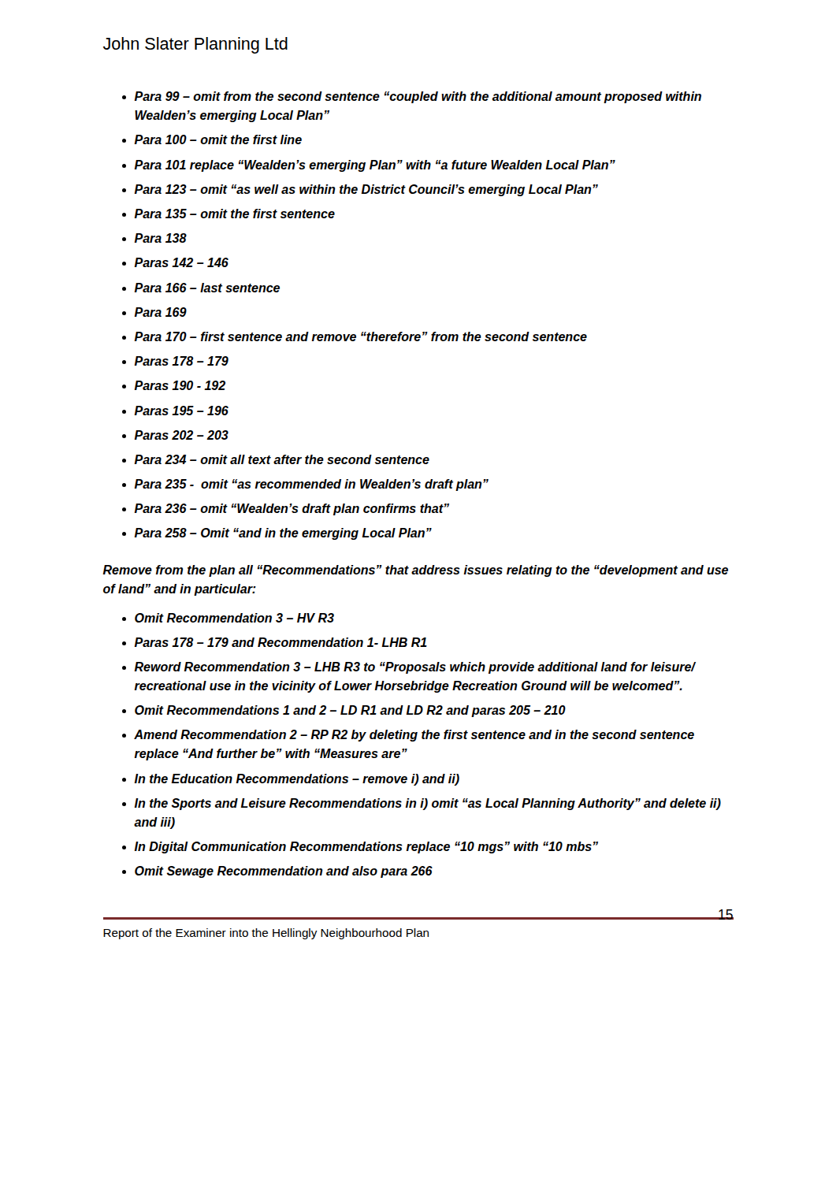John Slater Planning Ltd
Para 99 – omit from the second sentence “coupled with the additional amount proposed within Wealden’s emerging Local Plan”
Para 100 – omit the first line
Para 101 replace “Wealden’s emerging Plan” with “a future Wealden Local Plan”
Para 123 – omit “as well as within the District Council’s emerging Local Plan”
Para 135 – omit the first sentence
Para 138
Paras 142 – 146
Para 166 – last sentence
Para 169
Para 170 – first sentence and remove “therefore” from the second sentence
Paras 178 – 179
Paras 190 - 192
Paras 195 – 196
Paras 202 – 203
Para 234 – omit all text after the second sentence
Para 235 - omit “as recommended in Wealden’s draft plan”
Para 236 – omit “Wealden’s draft plan confirms that”
Para 258 – Omit “and in the emerging Local Plan”
Remove from the plan all “Recommendations” that address issues relating to the “development and use of land” and in particular:
Omit Recommendation 3 – HV R3
Paras 178 – 179 and Recommendation 1- LHB R1
Reword Recommendation 3 – LHB R3 to “Proposals which provide additional land for leisure/ recreational use in the vicinity of Lower Horsebridge Recreation Ground will be welcomed”.
Omit Recommendations 1 and 2 – LD R1 and LD R2 and paras 205 – 210
Amend Recommendation 2 – RP R2 by deleting the first sentence and in the second sentence replace “And further be” with “Measures are”
In the Education Recommendations – remove i) and ii)
In the Sports and Leisure Recommendations in i) omit “as Local Planning Authority” and delete ii) and iii)
In Digital Communication Recommendations replace “10 mgs” with “10 mbs”
Omit Sewage Recommendation and also para 266
15 Report of the Examiner into the Hellingly Neighbourhood Plan